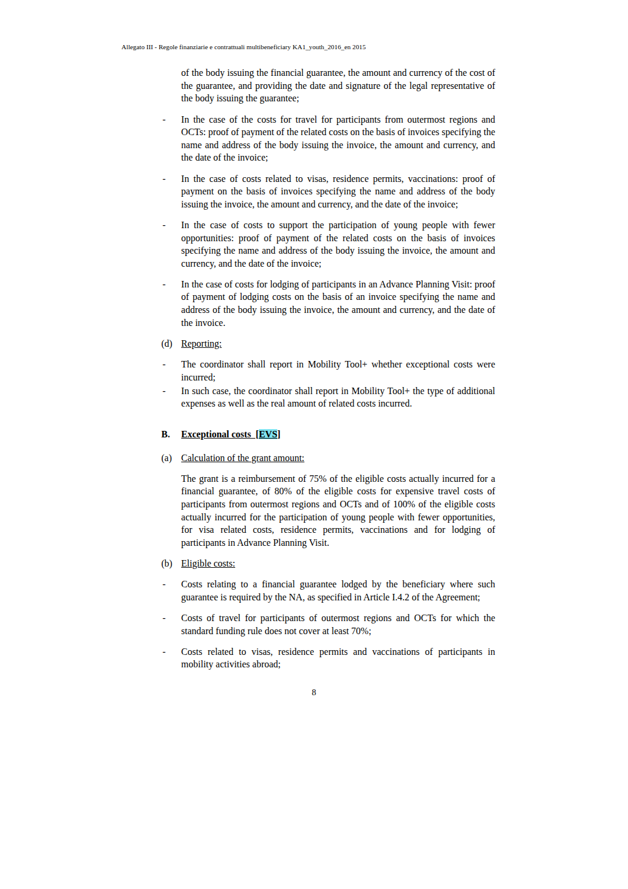Allegato III - Regole finanziarie e contrattuali multibeneficiary KA1_youth_2016_en 2015
of the body issuing the financial guarantee, the amount and currency of the cost of the guarantee, and providing the date and signature of the legal representative of the body issuing the guarantee;
In the case of the costs for travel for participants from outermost regions and OCTs: proof of payment of the related costs on the basis of invoices specifying the name and address of the body issuing the invoice, the amount and currency, and the date of the invoice;
In the case of costs related to visas, residence permits, vaccinations: proof of payment on the basis of invoices specifying the name and address of the body issuing the invoice, the amount and currency, and the date of the invoice;
In the case of costs to support the participation of young people with fewer opportunities: proof of payment of the related costs on the basis of invoices specifying the name and address of the body issuing the invoice, the amount and currency, and the date of the invoice;
In the case of costs for lodging of participants in an Advance Planning Visit: proof of payment of lodging costs on the basis of an invoice specifying the name and address of the body issuing the invoice, the amount and currency, and the date of the invoice.
(d) Reporting:
The coordinator shall report in Mobility Tool+ whether exceptional costs were incurred;
In such case, the coordinator shall report in Mobility Tool+ the type of additional expenses as well as the real amount of related costs incurred.
B. Exceptional costs [EVS]
(a) Calculation of the grant amount:
The grant is a reimbursement of 75% of the eligible costs actually incurred for a financial guarantee, of 80% of the eligible costs for expensive travel costs of participants from outermost regions and OCTs and of 100% of the eligible costs actually incurred for the participation of young people with fewer opportunities, for visa related costs, residence permits, vaccinations and for lodging of participants in Advance Planning Visit.
(b) Eligible costs:
Costs relating to a financial guarantee lodged by the beneficiary where such guarantee is required by the NA, as specified in Article I.4.2 of the Agreement;
Costs of travel for participants of outermost regions and OCTs for which the standard funding rule does not cover at least 70%;
Costs related to visas, residence permits and vaccinations of participants in mobility activities abroad;
8